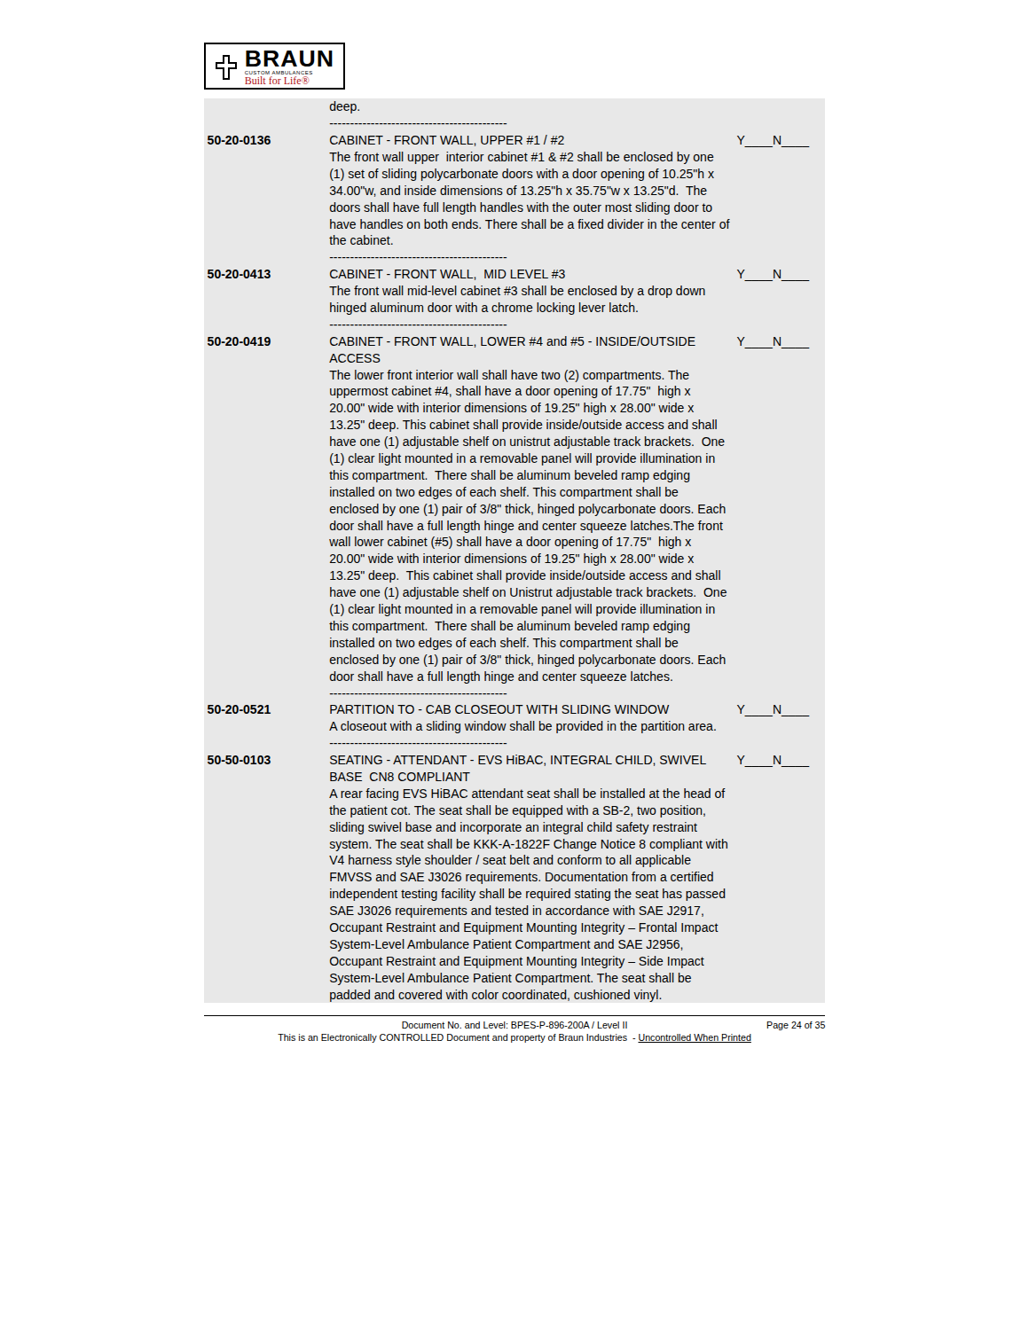BRAUN
CUSTOM AMBULANCES
Built for Life®
| | deep. ------------------------------------------- | |
| 50-20-0136 | CABINET - FRONT WALL, UPPER #1 / #2 The front wall upper interior cabinet #1 & #2 shall be enclosed by one (1) set of sliding polycarbonate doors with a door opening of 10.25"h x 34.00"w, and inside dimensions of 13.25"h x 35.75"w x 13.25"d. The doors shall have full length handles with the outer most sliding door to have handles on both ends. There shall be a fixed divider in the center of the cabinet. ------------------------------------------- | Y____N____ |
| 50-20-0413 | CABINET - FRONT WALL, MID LEVEL #3 The front wall mid-level cabinet #3 shall be enclosed by a drop down hinged aluminum door with a chrome locking lever latch. ------------------------------------------- | Y____N____ |
| 50-20-0419 | CABINET - FRONT WALL, LOWER #4 and #5 - INSIDE/OUTSIDE ACCESS The lower front interior wall shall have two (2) compartments. The uppermost cabinet #4, shall have a door opening of 17.75" high x 20.00" wide with interior dimensions of 19.25" high x 28.00" wide x 13.25" deep. This cabinet shall provide inside/outside access and shall have one (1) adjustable shelf on unistrut adjustable track brackets. One (1) clear light mounted in a removable panel will provide illumination in this compartment. There shall be aluminum beveled ramp edging installed on two edges of each shelf. This compartment shall be enclosed by one (1) pair of 3/8" thick, hinged polycarbonate doors. Each door shall have a full length hinge and center squeeze latches.The front wall lower cabinet (#5) shall have a door opening of 17.75" high x 20.00" wide with interior dimensions of 19.25" high x 28.00" wide x 13.25" deep. This cabinet shall provide inside/outside access and shall have one (1) adjustable shelf on Unistrut adjustable track brackets. One (1) clear light mounted in a removable panel will provide illumination in this compartment. There shall be aluminum beveled ramp edging installed on two edges of each shelf. This compartment shall be enclosed by one (1) pair of 3/8" thick, hinged polycarbonate doors. Each door shall have a full length hinge and center squeeze latches. ------------------------------------------- | Y____N____ |
| 50-20-0521 | PARTITION TO - CAB CLOSEOUT WITH SLIDING WINDOW A closeout with a sliding window shall be provided in the partition area. ------------------------------------------- | Y____N____ |
| 50-50-0103 | SEATING - ATTENDANT - EVS HiBAC, INTEGRAL CHILD, SWIVEL BASE CN8 COMPLIANT A rear facing EVS HiBAC attendant seat shall be installed at the head of the patient cot. The seat shall be equipped with a SB-2, two position, sliding swivel base and incorporate an integral child safety restraint system. The seat shall be KKK-A-1822F Change Notice 8 compliant with V4 harness style shoulder / seat belt and conform to all applicable FMVSS and SAE J3026 requirements. Documentation from a certified independent testing facility shall be required stating the seat has passed SAE J3026 requirements and tested in accordance with SAE J2917, Occupant Restraint and Equipment Mounting Integrity – Frontal Impact System-Level Ambulance Patient Compartment and SAE J2956, Occupant Restraint and Equipment Mounting Integrity – Side Impact System-Level Ambulance Patient Compartment. The seat shall be padded and covered with color coordinated, cushioned vinyl. | Y____N____ |
Document No. and Level: BPES-P-896-200A / Level II
This is an Electronically CONTROLLED Document and property of Braun Industries - Uncontrolled When Printed
Page 24 of 35